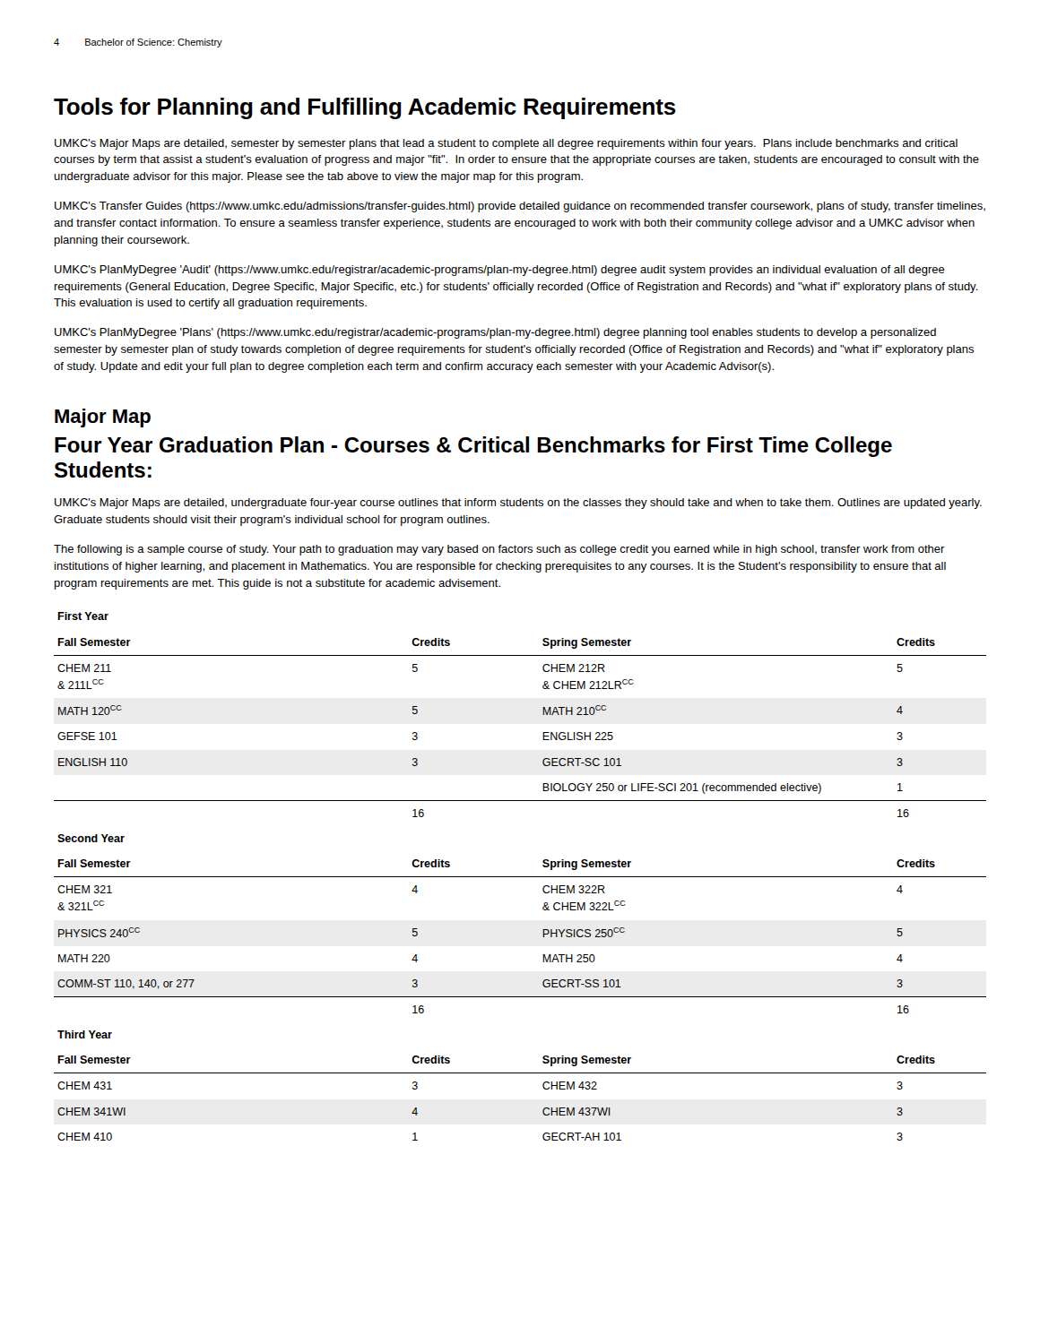4 Bachelor of Science: Chemistry
Tools for Planning and Fulfilling Academic Requirements
UMKC's Major Maps are detailed, semester by semester plans that lead a student to complete all degree requirements within four years. Plans include benchmarks and critical courses by term that assist a student's evaluation of progress and major "fit". In order to ensure that the appropriate courses are taken, students are encouraged to consult with the undergraduate advisor for this major. Please see the tab above to view the major map for this program.
UMKC's Transfer Guides (https://www.umkc.edu/admissions/transfer-guides.html) provide detailed guidance on recommended transfer coursework, plans of study, transfer timelines, and transfer contact information. To ensure a seamless transfer experience, students are encouraged to work with both their community college advisor and a UMKC advisor when planning their coursework.
UMKC's PlanMyDegree 'Audit' (https://www.umkc.edu/registrar/academic-programs/plan-my-degree.html) degree audit system provides an individual evaluation of all degree requirements (General Education, Degree Specific, Major Specific, etc.) for students' officially recorded (Office of Registration and Records) and "what if" exploratory plans of study. This evaluation is used to certify all graduation requirements.
UMKC's PlanMyDegree 'Plans' (https://www.umkc.edu/registrar/academic-programs/plan-my-degree.html) degree planning tool enables students to develop a personalized semester by semester plan of study towards completion of degree requirements for student's officially recorded (Office of Registration and Records) and "what if" exploratory plans of study. Update and edit your full plan to degree completion each term and confirm accuracy each semester with your Academic Advisor(s).
Major Map
Four Year Graduation Plan - Courses & Critical Benchmarks for First Time College Students:
UMKC's Major Maps are detailed, undergraduate four-year course outlines that inform students on the classes they should take and when to take them. Outlines are updated yearly. Graduate students should visit their program's individual school for program outlines.
The following is a sample course of study. Your path to graduation may vary based on factors such as college credit you earned while in high school, transfer work from other institutions of higher learning, and placement in Mathematics. You are responsible for checking prerequisites to any courses. It is the Student's responsibility to ensure that all program requirements are met. This guide is not a substitute for academic advisement.
| First Year |
| Fall Semester | Credits | | Spring Semester | Credits |
| CHEM 211 & 211L CC | 5 | | CHEM 212R & CHEM 212LR CC | 5 |
| MATH 120 CC | 5 | | MATH 210 CC | 4 |
| GEFSE 101 | 3 | | ENGLISH 225 | 3 |
| ENGLISH 110 | 3 | | GECRT-SC 101 | 3 |
| | | | BIOLOGY 250 or LIFE-SCI 201 (recommended elective) | 1 |
| | 16 | | | 16 |
| Second Year |
| Fall Semester | Credits | | Spring Semester | Credits |
| CHEM 321 & 321L CC | 4 | | CHEM 322R & CHEM 322L CC | 4 |
| PHYSICS 240 CC | 5 | | PHYSICS 250 CC | 5 |
| MATH 220 | 4 | | MATH 250 | 4 |
| COMM-ST 110, 140, or 277 | 3 | | GECRT-SS 101 | 3 |
| | 16 | | | 16 |
| Third Year |
| Fall Semester | Credits | | Spring Semester | Credits |
| CHEM 431 | 3 | | CHEM 432 | 3 |
| CHEM 341WI | 4 | | CHEM 437WI | 3 |
| CHEM 410 | 1 | | GECRT-AH 101 | 3 |